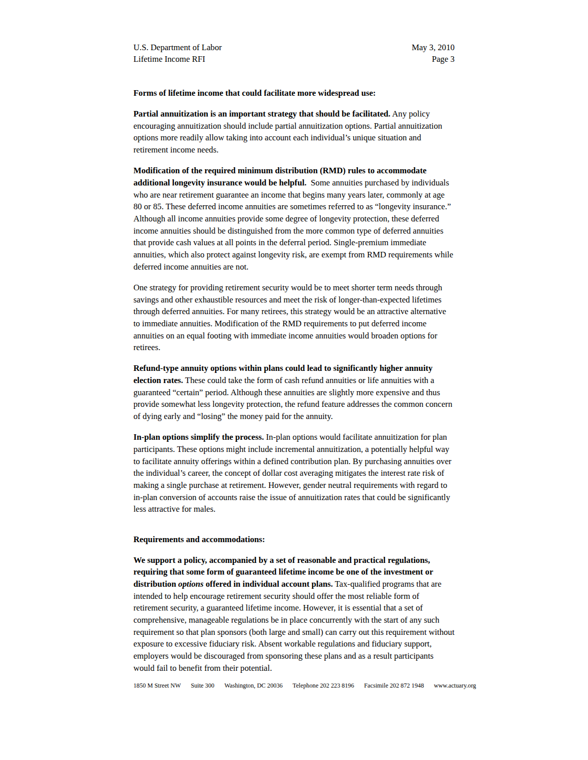| U.S. Department of Labor | May 3, 2010 |
| Lifetime Income RFI | Page 3 |
Forms of lifetime income that could facilitate more widespread use:
Partial annuitization is an important strategy that should be facilitated. Any policy encouraging annuitization should include partial annuitization options. Partial annuitization options more readily allow taking into account each individual’s unique situation and retirement income needs.
Modification of the required minimum distribution (RMD) rules to accommodate additional longevity insurance would be helpful. Some annuities purchased by individuals who are near retirement guarantee an income that begins many years later, commonly at age 80 or 85. These deferred income annuities are sometimes referred to as “longevity insurance.” Although all income annuities provide some degree of longevity protection, these deferred income annuities should be distinguished from the more common type of deferred annuities that provide cash values at all points in the deferral period. Single-premium immediate annuities, which also protect against longevity risk, are exempt from RMD requirements while deferred income annuities are not.
One strategy for providing retirement security would be to meet shorter term needs through savings and other exhaustible resources and meet the risk of longer-than-expected lifetimes through deferred annuities. For many retirees, this strategy would be an attractive alternative to immediate annuities. Modification of the RMD requirements to put deferred income annuities on an equal footing with immediate income annuities would broaden options for retirees.
Refund-type annuity options within plans could lead to significantly higher annuity election rates. These could take the form of cash refund annuities or life annuities with a guaranteed “certain” period. Although these annuities are slightly more expensive and thus provide somewhat less longevity protection, the refund feature addresses the common concern of dying early and “losing” the money paid for the annuity.
In-plan options simplify the process. In-plan options would facilitate annuitization for plan participants. These options might include incremental annuitization, a potentially helpful way to facilitate annuity offerings within a defined contribution plan. By purchasing annuities over the individual’s career, the concept of dollar cost averaging mitigates the interest rate risk of making a single purchase at retirement. However, gender neutral requirements with regard to in-plan conversion of accounts raise the issue of annuitization rates that could be significantly less attractive for males.
Requirements and accommodations:
We support a policy, accompanied by a set of reasonable and practical regulations, requiring that some form of guaranteed lifetime income be one of the investment or distribution options offered in individual account plans. Tax-qualified programs that are intended to help encourage retirement security should offer the most reliable form of retirement security, a guaranteed lifetime income. However, it is essential that a set of comprehensive, manageable regulations be in place concurrently with the start of any such requirement so that plan sponsors (both large and small) can carry out this requirement without exposure to excessive fiduciary risk. Absent workable regulations and fiduciary support, employers would be discouraged from sponsoring these plans and as a result participants would fail to benefit from their potential.
1850 M Street NW Suite 300 Washington, DC 20036 Telephone 202 223 8196 Facsimile 202 872 1948 www.actuary.org